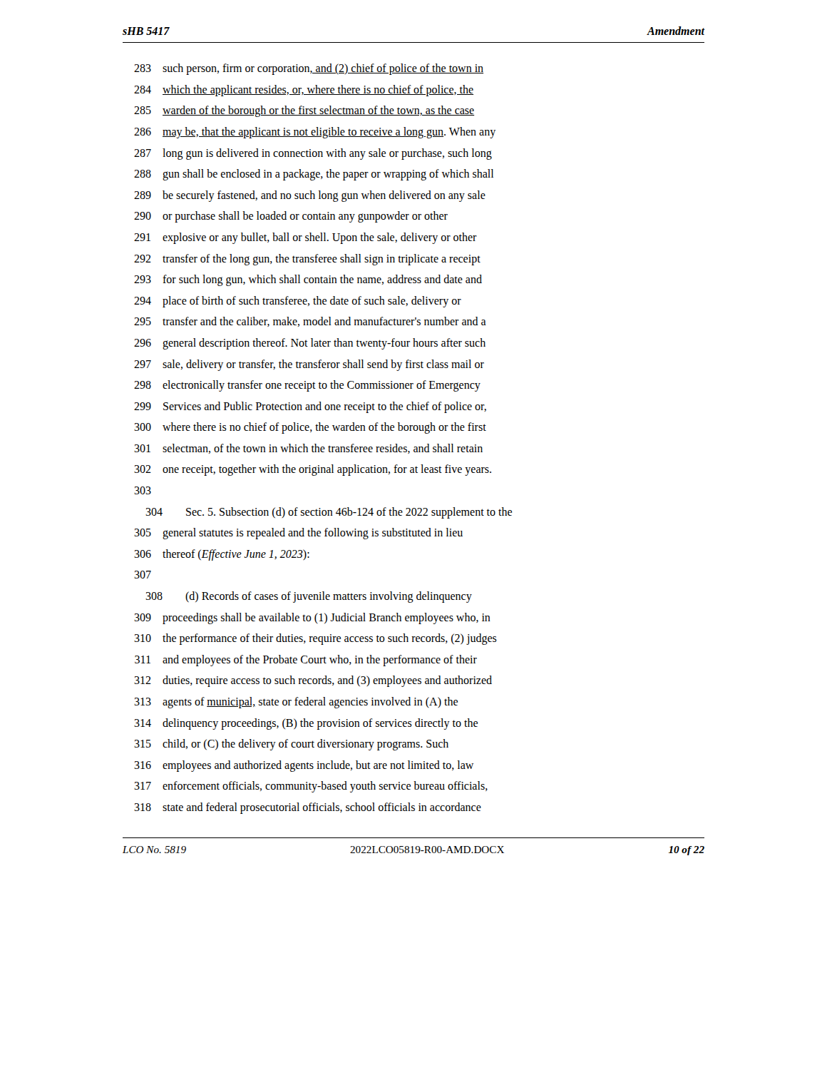sHB 5417 Amendment
such person, firm or corporation, and (2) chief of police of the town in
which the applicant resides, or, where there is no chief of police, the
warden of the borough or the first selectman of the town, as the case
may be, that the applicant is not eligible to receive a long gun. When any
long gun is delivered in connection with any sale or purchase, such long
gun shall be enclosed in a package, the paper or wrapping of which shall
be securely fastened, and no such long gun when delivered on any sale
or purchase shall be loaded or contain any gunpowder or other
explosive or any bullet, ball or shell. Upon the sale, delivery or other
transfer of the long gun, the transferee shall sign in triplicate a receipt
for such long gun, which shall contain the name, address and date and
place of birth of such transferee, the date of such sale, delivery or
transfer and the caliber, make, model and manufacturer's number and a
general description thereof. Not later than twenty-four hours after such
sale, delivery or transfer, the transferor shall send by first class mail or
electronically transfer one receipt to the Commissioner of Emergency
Services and Public Protection and one receipt to the chief of police or,
where there is no chief of police, the warden of the borough or the first
selectman, of the town in which the transferee resides, and shall retain
one receipt, together with the original application, for at least five years.
Sec. 5. Subsection (d) of section 46b-124 of the 2022 supplement to the
general statutes is repealed and the following is substituted in lieu
thereof (Effective June 1, 2023):
(d) Records of cases of juvenile matters involving delinquency
proceedings shall be available to (1) Judicial Branch employees who, in
the performance of their duties, require access to such records, (2) judges
and employees of the Probate Court who, in the performance of their
duties, require access to such records, and (3) employees and authorized
agents of municipal, state or federal agencies involved in (A) the
delinquency proceedings, (B) the provision of services directly to the
child, or (C) the delivery of court diversionary programs. Such
employees and authorized agents include, but are not limited to, law
enforcement officials, community-based youth service bureau officials,
state and federal prosecutorial officials, school officials in accordance
LCO No. 5819 2022LCO05819-R00-AMD.DOCX 10 of 22